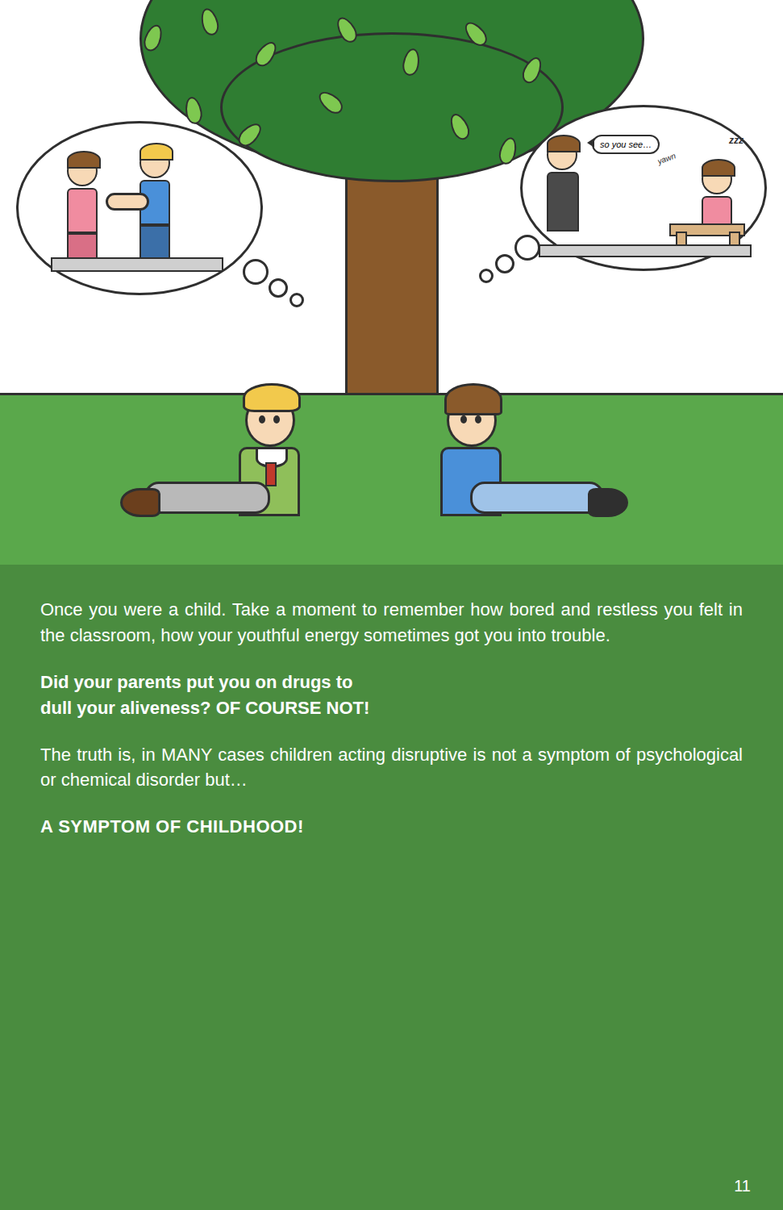so you see…
zzz
yawn
Once you were a child. Take a moment to remember how bored and restless you felt in the classroom, how your youthful energy sometimes got you into trouble.
Did your parents put you on drugs to
dull your aliveness? OF COURSE NOT!
The truth is, in MANY cases children acting disruptive is not a symptom of psychological or chemical disorder but…
A SYMPTOM OF CHILDHOOD!
11